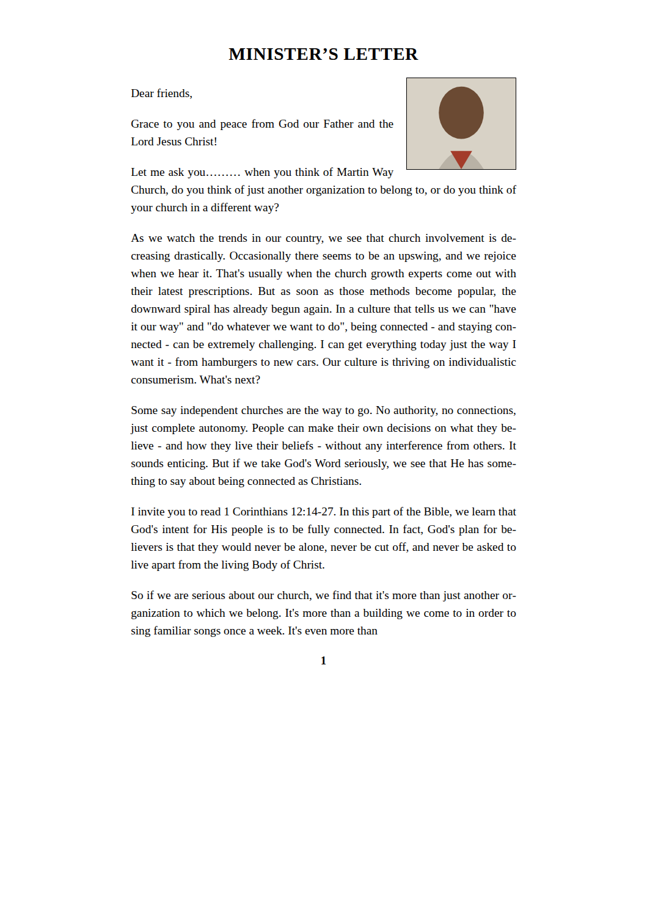Minister’s Letter
Dear friends,
Grace to you and peace from God our Father and the Lord Jesus Christ!
Let me ask you……… when you think of Martin Way Church, do you think of just another organization to belong to, or do you think of your church in a different way?
As we watch the trends in our country, we see that church involvement is decreasing drastically. Occasionally there seems to be an upswing, and we rejoice when we hear it. That's usually when the church growth experts come out with their latest prescriptions. But as soon as those methods become popular, the downward spiral has already begun again. In a culture that tells us we can "have it our way" and "do whatever we want to do", being connected - and staying connected - can be extremely challenging. I can get everything today just the way I want it - from hamburgers to new cars. Our culture is thriving on individualistic consumerism. What's next?
Some say independent churches are the way to go. No authority, no connections, just complete autonomy. People can make their own decisions on what they believe - and how they live their beliefs - without any interference from others. It sounds enticing. But if we take God's Word seriously, we see that He has something to say about being connected as Christians.
I invite you to read 1 Corinthians 12:14-27. In this part of the Bible, we learn that God's intent for His people is to be fully connected. In fact, God's plan for believers is that they would never be alone, never be cut off, and never be asked to live apart from the living Body of Christ.
So if we are serious about our church, we find that it's more than just another organization to which we belong. It's more than a building we come to in order to sing familiar songs once a week. It's even more than
1